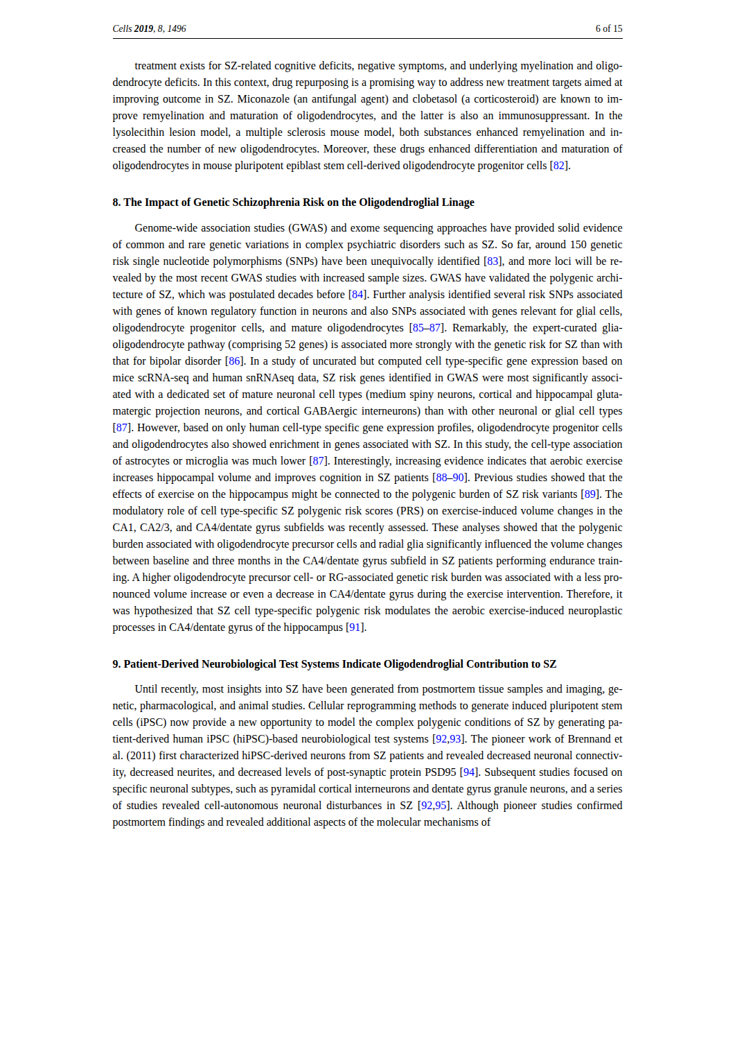Cells 2019, 8, 1496 6 of 15
treatment exists for SZ-related cognitive deficits, negative symptoms, and underlying myelination and oligodendrocyte deficits. In this context, drug repurposing is a promising way to address new treatment targets aimed at improving outcome in SZ. Miconazole (an antifungal agent) and clobetasol (a corticosteroid) are known to improve remyelination and maturation of oligodendrocytes, and the latter is also an immunosuppressant. In the lysolecithin lesion model, a multiple sclerosis mouse model, both substances enhanced remyelination and increased the number of new oligodendrocytes. Moreover, these drugs enhanced differentiation and maturation of oligodendrocytes in mouse pluripotent epiblast stem cell-derived oligodendrocyte progenitor cells [82].
8. The Impact of Genetic Schizophrenia Risk on the Oligodendroglial Linage
Genome-wide association studies (GWAS) and exome sequencing approaches have provided solid evidence of common and rare genetic variations in complex psychiatric disorders such as SZ. So far, around 150 genetic risk single nucleotide polymorphisms (SNPs) have been unequivocally identified [83], and more loci will be revealed by the most recent GWAS studies with increased sample sizes. GWAS have validated the polygenic architecture of SZ, which was postulated decades before [84]. Further analysis identified several risk SNPs associated with genes of known regulatory function in neurons and also SNPs associated with genes relevant for glial cells, oligodendrocyte progenitor cells, and mature oligodendrocytes [85–87]. Remarkably, the expert-curated glia-oligodendrocyte pathway (comprising 52 genes) is associated more strongly with the genetic risk for SZ than with that for bipolar disorder [86]. In a study of uncurated but computed cell type-specific gene expression based on mice scRNA-seq and human snRNAseq data, SZ risk genes identified in GWAS were most significantly associated with a dedicated set of mature neuronal cell types (medium spiny neurons, cortical and hippocampal glutamatergic projection neurons, and cortical GABAergic interneurons) than with other neuronal or glial cell types [87]. However, based on only human cell-type specific gene expression profiles, oligodendrocyte progenitor cells and oligodendrocytes also showed enrichment in genes associated with SZ. In this study, the cell-type association of astrocytes or microglia was much lower [87]. Interestingly, increasing evidence indicates that aerobic exercise increases hippocampal volume and improves cognition in SZ patients [88–90]. Previous studies showed that the effects of exercise on the hippocampus might be connected to the polygenic burden of SZ risk variants [89]. The modulatory role of cell type-specific SZ polygenic risk scores (PRS) on exercise-induced volume changes in the CA1, CA2/3, and CA4/dentate gyrus subfields was recently assessed. These analyses showed that the polygenic burden associated with oligodendrocyte precursor cells and radial glia significantly influenced the volume changes between baseline and three months in the CA4/dentate gyrus subfield in SZ patients performing endurance training. A higher oligodendrocyte precursor cell- or RG-associated genetic risk burden was associated with a less pronounced volume increase or even a decrease in CA4/dentate gyrus during the exercise intervention. Therefore, it was hypothesized that SZ cell type-specific polygenic risk modulates the aerobic exercise-induced neuroplastic processes in CA4/dentate gyrus of the hippocampus [91].
9. Patient-Derived Neurobiological Test Systems Indicate Oligodendroglial Contribution to SZ
Until recently, most insights into SZ have been generated from postmortem tissue samples and imaging, genetic, pharmacological, and animal studies. Cellular reprogramming methods to generate induced pluripotent stem cells (iPSC) now provide a new opportunity to model the complex polygenic conditions of SZ by generating patient-derived human iPSC (hiPSC)-based neurobiological test systems [92,93]. The pioneer work of Brennand et al. (2011) first characterized hiPSC-derived neurons from SZ patients and revealed decreased neuronal connectivity, decreased neurites, and decreased levels of post-synaptic protein PSD95 [94]. Subsequent studies focused on specific neuronal subtypes, such as pyramidal cortical interneurons and dentate gyrus granule neurons, and a series of studies revealed cell-autonomous neuronal disturbances in SZ [92,95]. Although pioneer studies confirmed postmortem findings and revealed additional aspects of the molecular mechanisms of